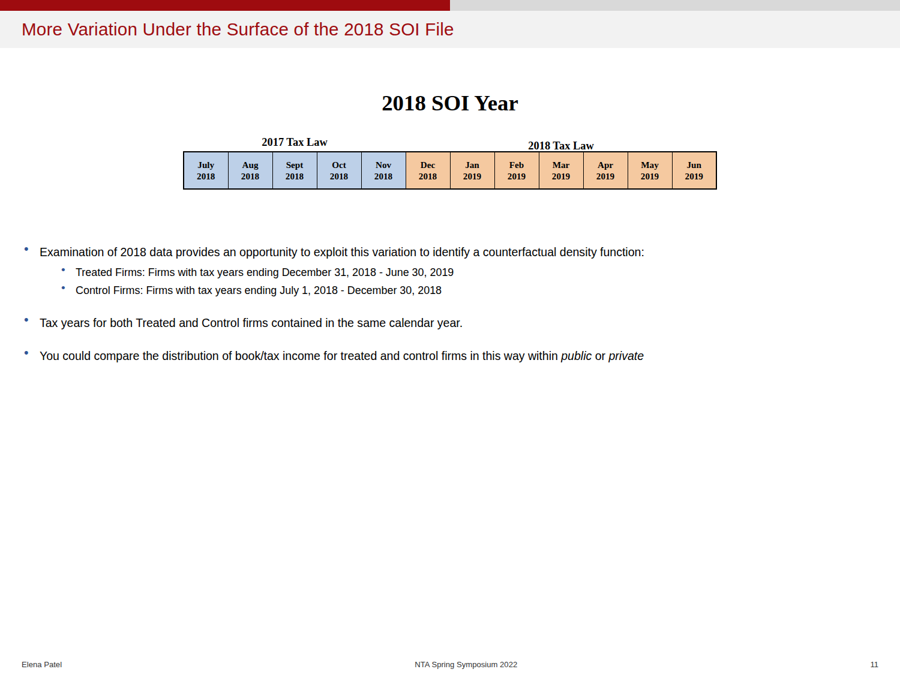More Variation Under the Surface of the 2018 SOI File
2018 SOI Year
2017 Tax Law
2018 Tax Law
| July 2018 | Aug 2018 | Sept 2018 | Oct 2018 | Nov 2018 | Dec 2018 | Jan 2019 | Feb 2019 | Mar 2019 | Apr 2019 | May 2019 | Jun 2019 |
Examination of 2018 data provides an opportunity to exploit this variation to identify a counterfactual density function:
Treated Firms: Firms with tax years ending December 31, 2018 - June 30, 2019
Control Firms: Firms with tax years ending July 1, 2018 - December 30, 2018
Tax years for both Treated and Control firms contained in the same calendar year.
You could compare the distribution of book/tax income for treated and control firms in this way within public or private
Elena Patel
NTA Spring Symposium 2022
11